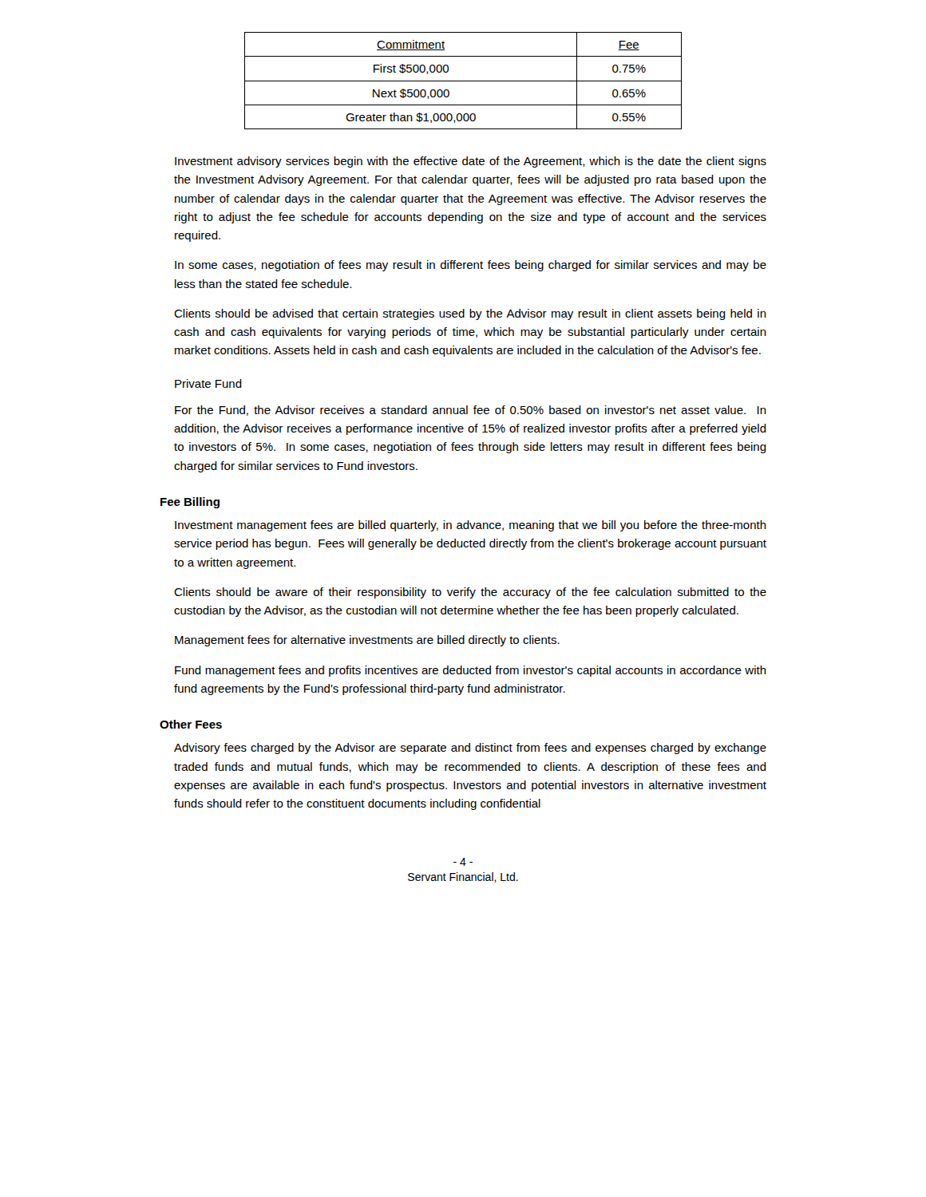| Commitment | Fee |
| First $500,000 | 0.75% |
| Next $500,000 | 0.65% |
| Greater than $1,000,000 | 0.55% |
Investment advisory services begin with the effective date of the Agreement, which is the date the client signs the Investment Advisory Agreement. For that calendar quarter, fees will be adjusted pro rata based upon the number of calendar days in the calendar quarter that the Agreement was effective. The Advisor reserves the right to adjust the fee schedule for accounts depending on the size and type of account and the services required.
In some cases, negotiation of fees may result in different fees being charged for similar services and may be less than the stated fee schedule.
Clients should be advised that certain strategies used by the Advisor may result in client assets being held in cash and cash equivalents for varying periods of time, which may be substantial particularly under certain market conditions. Assets held in cash and cash equivalents are included in the calculation of the Advisor's fee.
Private Fund
For the Fund, the Advisor receives a standard annual fee of 0.50% based on investor's net asset value. In addition, the Advisor receives a performance incentive of 15% of realized investor profits after a preferred yield to investors of 5%. In some cases, negotiation of fees through side letters may result in different fees being charged for similar services to Fund investors.
Fee Billing
Investment management fees are billed quarterly, in advance, meaning that we bill you before the three-month service period has begun. Fees will generally be deducted directly from the client's brokerage account pursuant to a written agreement.
Clients should be aware of their responsibility to verify the accuracy of the fee calculation submitted to the custodian by the Advisor, as the custodian will not determine whether the fee has been properly calculated.
Management fees for alternative investments are billed directly to clients.
Fund management fees and profits incentives are deducted from investor's capital accounts in accordance with fund agreements by the Fund's professional third-party fund administrator.
Other Fees
Advisory fees charged by the Advisor are separate and distinct from fees and expenses charged by exchange traded funds and mutual funds, which may be recommended to clients. A description of these fees and expenses are available in each fund's prospectus. Investors and potential investors in alternative investment funds should refer to the constituent documents including confidential
- 4 -
Servant Financial, Ltd.